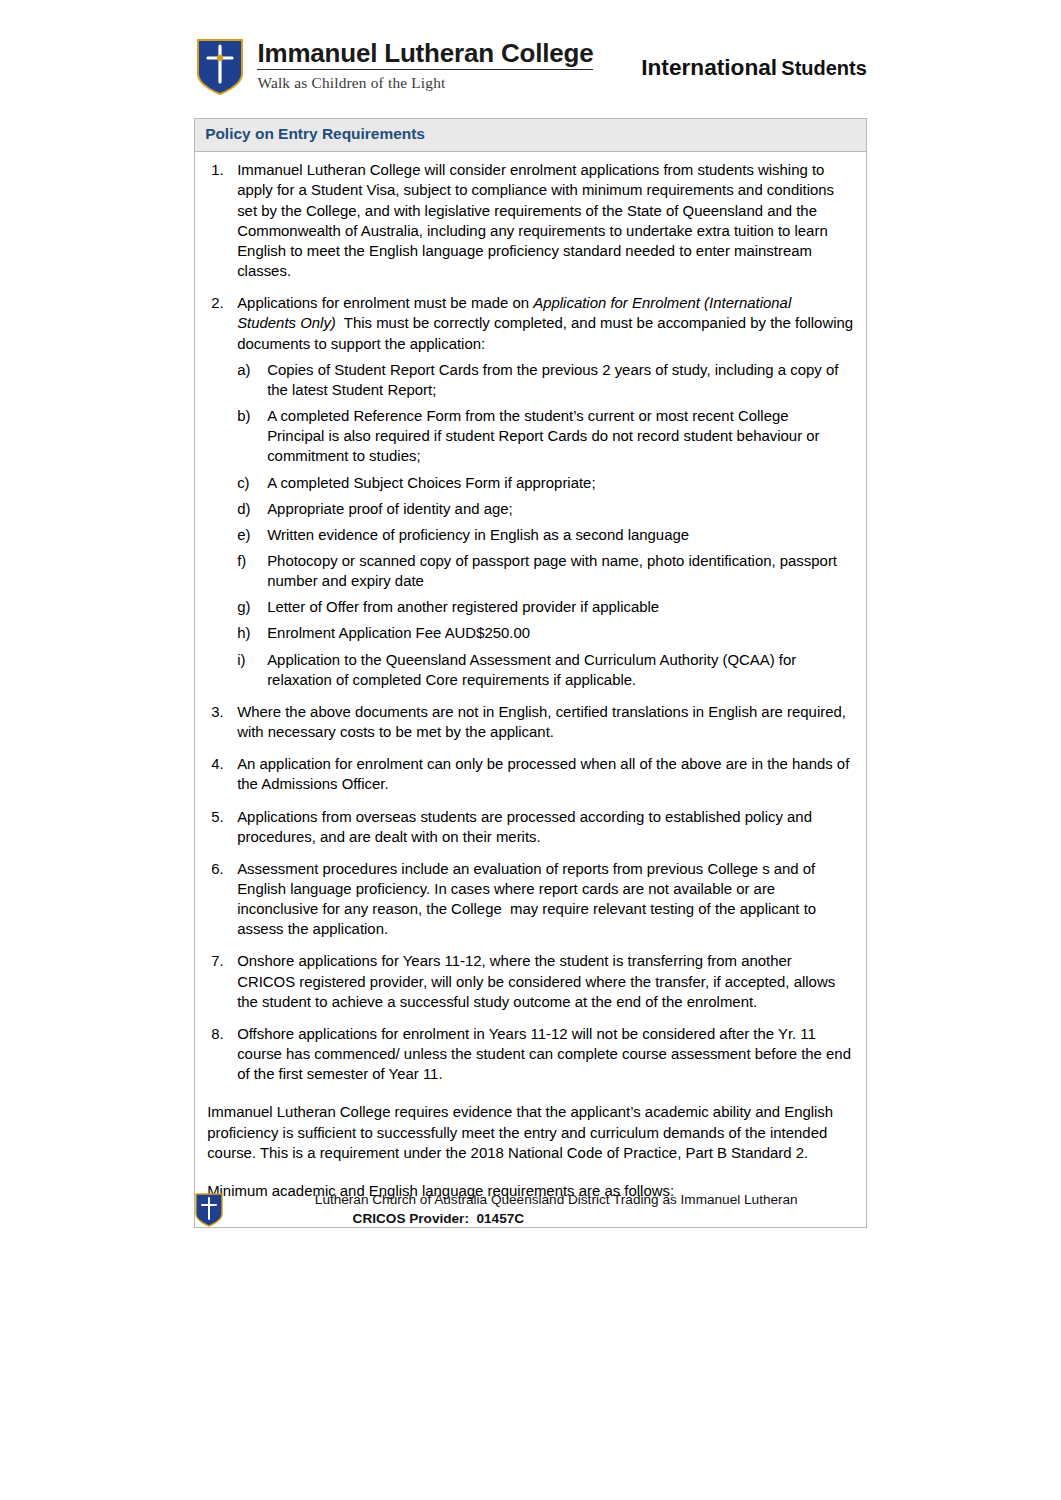Immanuel Lutheran College
Walk as Children of the Light
International Students
Policy on Entry Requirements
Immanuel Lutheran College will consider enrolment applications from students wishing to apply for a Student Visa, subject to compliance with minimum requirements and conditions set by the College, and with legislative requirements of the State of Queensland and the Commonwealth of Australia, including any requirements to undertake extra tuition to learn English to meet the English language proficiency standard needed to enter mainstream classes.
Applications for enrolment must be made on Application for Enrolment (International Students Only) This must be correctly completed, and must be accompanied by the following documents to support the application:
Copies of Student Report Cards from the previous 2 years of study, including a copy of the latest Student Report;
A completed Reference Form from the student’s current or most recent College Principal is also required if student Report Cards do not record student behaviour or commitment to studies;
A completed Subject Choices Form if appropriate;
Appropriate proof of identity and age;
Written evidence of proficiency in English as a second language
Photocopy or scanned copy of passport page with name, photo identification, passport number and expiry date
Letter of Offer from another registered provider if applicable
Enrolment Application Fee AUD$250.00
Application to the Queensland Assessment and Curriculum Authority (QCAA) for relaxation of completed Core requirements if applicable.
Where the above documents are not in English, certified translations in English are required, with necessary costs to be met by the applicant.
An application for enrolment can only be processed when all of the above are in the hands of the Admissions Officer.
Applications from overseas students are processed according to established policy and procedures, and are dealt with on their merits.
Assessment procedures include an evaluation of reports from previous College s and of English language proficiency. In cases where report cards are not available or are inconclusive for any reason, the College may require relevant testing of the applicant to assess the application.
Onshore applications for Years 11-12, where the student is transferring from another CRICOS registered provider, will only be considered where the transfer, if accepted, allows the student to achieve a successful study outcome at the end of the enrolment.
Offshore applications for enrolment in Years 11-12 will not be considered after the Yr. 11 course has commenced/ unless the student can complete course assessment before the end of the first semester of Year 11.
Immanuel Lutheran College requires evidence that the applicant’s academic ability and English proficiency is sufficient to successfully meet the entry and curriculum demands of the intended course. This is a requirement under the 2018 National Code of Practice, Part B Standard 2.
Minimum academic and English language requirements are as follows:
Lutheran Church of Australia Queensland District Trading as Immanuel Lutheran CRICOS Provider: 01457C